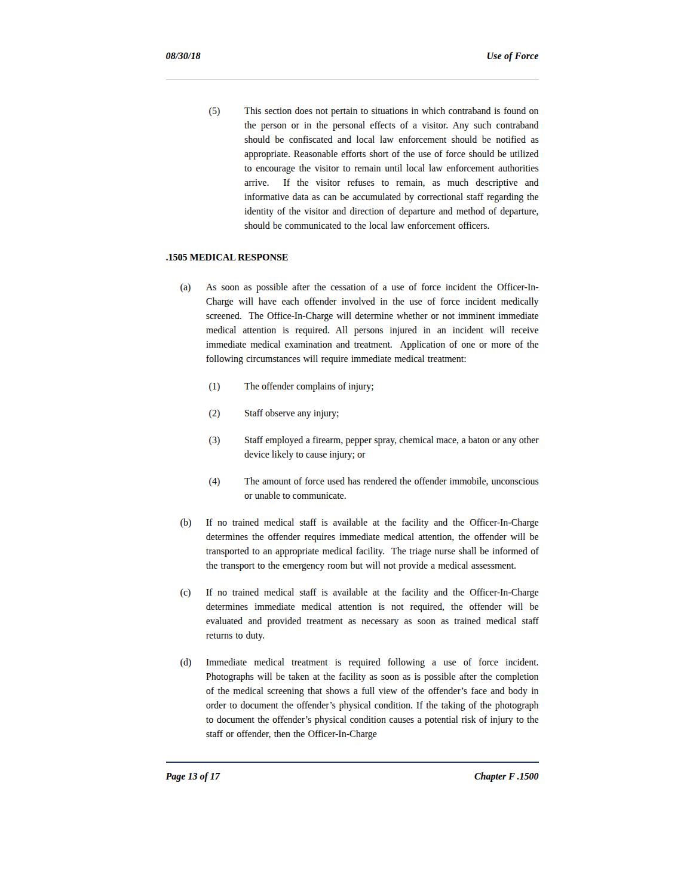08/30/18 Use of Force
(5) This section does not pertain to situations in which contraband is found on the person or in the personal effects of a visitor. Any such contraband should be confiscated and local law enforcement should be notified as appropriate. Reasonable efforts short of the use of force should be utilized to encourage the visitor to remain until local law enforcement authorities arrive. If the visitor refuses to remain, as much descriptive and informative data as can be accumulated by correctional staff regarding the identity of the visitor and direction of departure and method of departure, should be communicated to the local law enforcement officers.
.1505 MEDICAL RESPONSE
(a) As soon as possible after the cessation of a use of force incident the Officer-In-Charge will have each offender involved in the use of force incident medically screened. The Office-In-Charge will determine whether or not imminent immediate medical attention is required. All persons injured in an incident will receive immediate medical examination and treatment. Application of one or more of the following circumstances will require immediate medical treatment:
(1) The offender complains of injury;
(2) Staff observe any injury;
(3) Staff employed a firearm, pepper spray, chemical mace, a baton or any other device likely to cause injury; or
(4) The amount of force used has rendered the offender immobile, unconscious or unable to communicate.
(b) If no trained medical staff is available at the facility and the Officer-In-Charge determines the offender requires immediate medical attention, the offender will be transported to an appropriate medical facility. The triage nurse shall be informed of the transport to the emergency room but will not provide a medical assessment.
(c) If no trained medical staff is available at the facility and the Officer-In-Charge determines immediate medical attention is not required, the offender will be evaluated and provided treatment as necessary as soon as trained medical staff returns to duty.
(d) Immediate medical treatment is required following a use of force incident. Photographs will be taken at the facility as soon as is possible after the completion of the medical screening that shows a full view of the offender’s face and body in order to document the offender’s physical condition. If the taking of the photograph to document the offender’s physical condition causes a potential risk of injury to the staff or offender, then the Officer-In-Charge
Page 13 of 17 Chapter F .1500